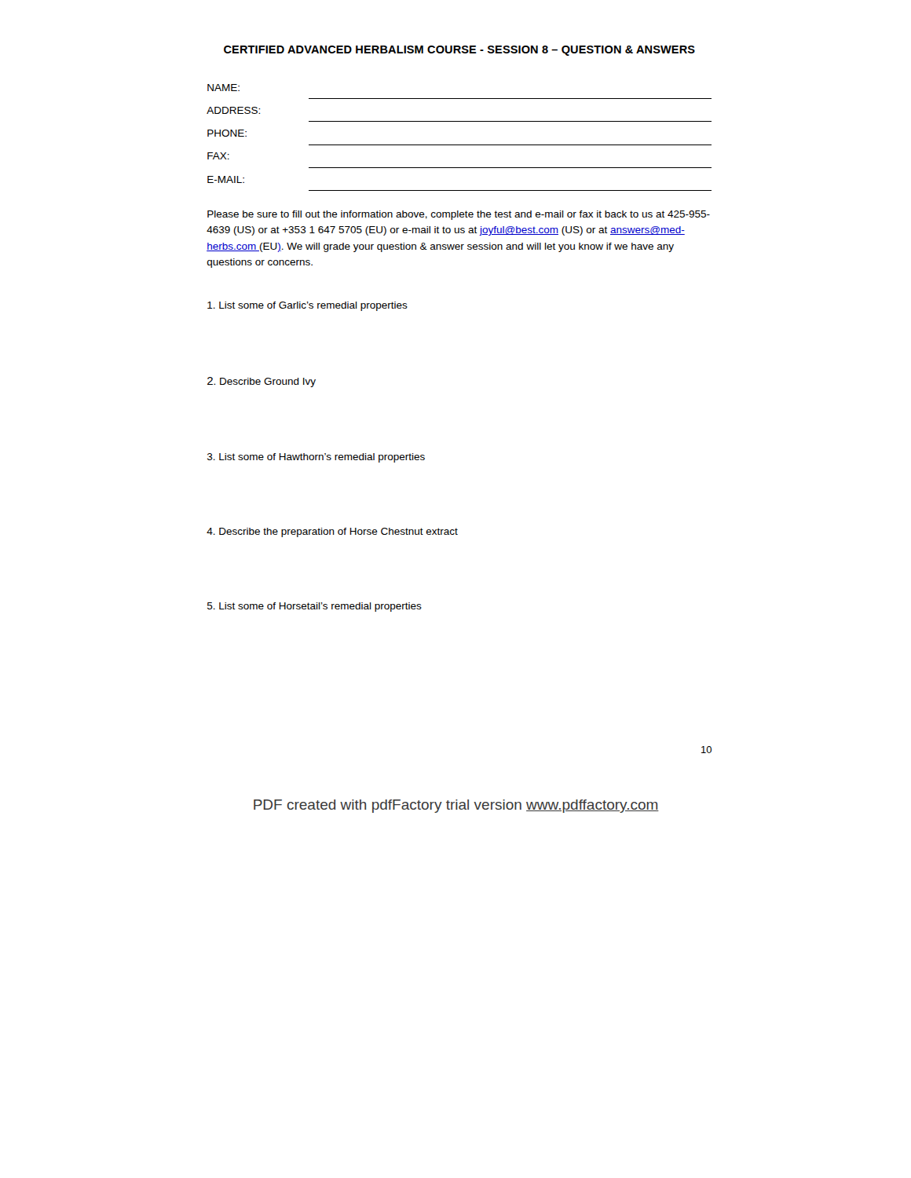CERTIFIED ADVANCED HERBALISM COURSE - SESSION 8 – QUESTION & ANSWERS
| NAME: | |
| ADDRESS: | |
| PHONE: | |
| FAX: | |
| E-MAIL: | |
Please be sure to fill out the information above, complete the test and e-mail or fax it back to us at 425-955-4639 (US) or at +353 1 647 5705 (EU) or e-mail it to us at joyful@best.com (US) or at answers@med-herbs.com (EU). We will grade your question & answer session and will let you know if we have any questions or concerns.
1. List some of Garlic’s remedial properties
2. Describe Ground Ivy
3. List some of Hawthorn’s remedial properties
4. Describe the preparation of Horse Chestnut extract
5. List some of Horsetail’s remedial properties
10
PDF created with pdfFactory trial version www.pdffactory.com